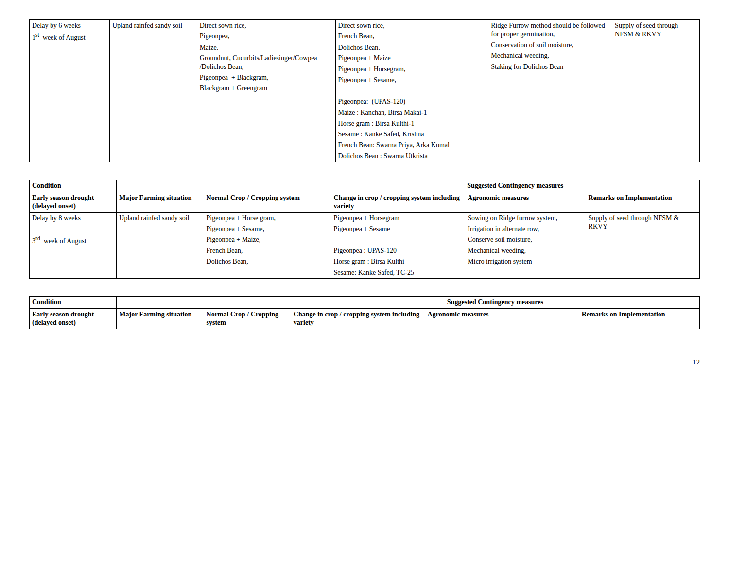| Delay by 6 weeks 1 st week of August | Upland rainfed sandy soil | Direct sown rice, Pigeonpea, Maize, Groundnut, Cucurbits/Ladiesinger/Cowpea /Dolichos Bean, Pigeonpea + Blackgram, Blackgram + Greengram | Direct sown rice, French Bean, Dolichos Bean, Pigeonpea + Maize Pigeonpea + Horsegram, Pigeonpea + Sesame, Pigeonpea: (UPAS-120) Maize : Kanchan, Birsa Makai-1 Horse gram : Birsa Kulthi-1 Sesame : Kanke Safed, Krishna French Bean: Swarna Priya, Arka Komal Dolichos Bean : Swarna Utkrista | Ridge Furrow method should be followed for proper germination, Conservation of soil moisture, Mechanical weeding, Staking for Dolichos Bean | Supply of seed through NFSM & RKVY |
| Condition | | | Suggested Contingency measures |
| --- | --- | --- | --- |
| Early season drought (delayed onset) | Major Farming situation | Normal Crop / Cropping system | Change in crop / cropping system including variety | Agronomic measures | Remarks on Implementation |
| Delay by 8 weeks 3 rd week of August | Upland rainfed sandy soil | Pigeonpea + Horse gram, Pigeonpea + Sesame, Pigeonpea + Maize, French Bean, Dolichos Bean, | Pigeonpea + Horsegram Pigeonpea + Sesame Pigeonpea : UPAS-120 Horse gram : Birsa Kulthi Sesame: Kanke Safed, TC-25 | Sowing on Ridge furrow system, Irrigation in alternate row, Conserve soil moisture, Mechanical weeding, Micro irrigation system | Supply of seed through NFSM & RKVY |
| Condition | | | Suggested Contingency measures |
| --- | --- | --- | --- |
| Early season drought (delayed onset) | Major Farming situation | Normal Crop / Cropping system | Change in crop / cropping system including variety | Agronomic measures | Remarks on Implementation |
12